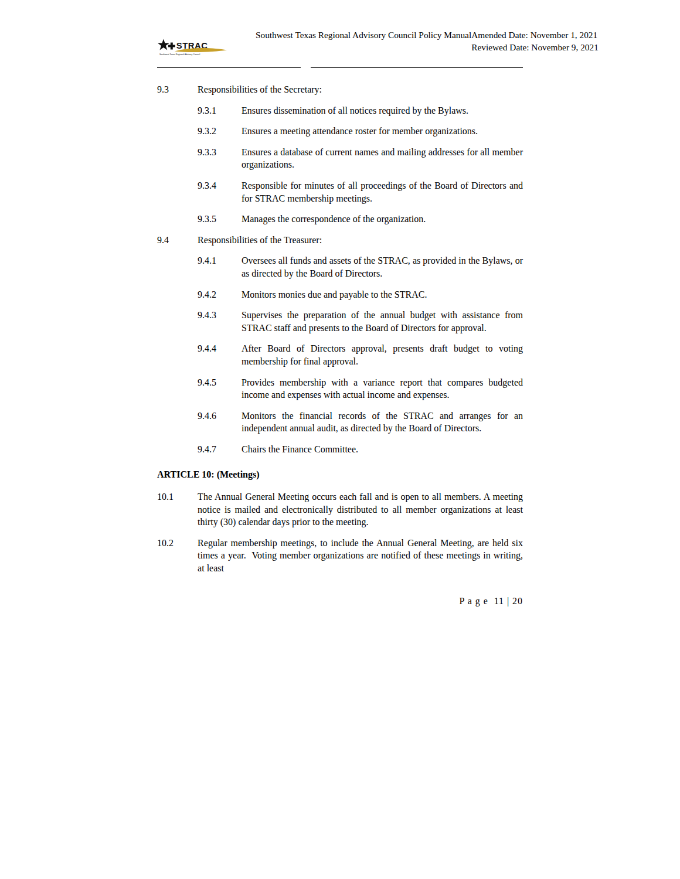STRAC Southwest Texas Regional Advisory Council
Southwest Texas Regional Advisory Council Policy Manual
Amended Date: November 1, 2021
Reviewed Date: November 9, 2021
9.3
Responsibilities of the Secretary:
9.3.1
Ensures dissemination of all notices required by the Bylaws.
9.3.2
Ensures a meeting attendance roster for member organizations.
9.3.3
Ensures a database of current names and mailing addresses for all member organizations.
9.3.4
Responsible for minutes of all proceedings of the Board of Directors and for STRAC membership meetings.
9.3.5
Manages the correspondence of the organization.
9.4
Responsibilities of the Treasurer:
9.4.1
Oversees all funds and assets of the STRAC, as provided in the Bylaws, or as directed by the Board of Directors.
9.4.2
Monitors monies due and payable to the STRAC.
9.4.3
Supervises the preparation of the annual budget with assistance from STRAC staff and presents to the Board of Directors for approval.
9.4.4
After Board of Directors approval, presents draft budget to voting membership for final approval.
9.4.5
Provides membership with a variance report that compares budgeted income and expenses with actual income and expenses.
9.4.6
Monitors the financial records of the STRAC and arranges for an independent annual audit, as directed by the Board of Directors.
9.4.7
Chairs the Finance Committee.
ARTICLE 10: (Meetings)
10.1
The Annual General Meeting occurs each fall and is open to all members. A meeting notice is mailed and electronically distributed to all member organizations at least thirty (30) calendar days prior to the meeting.
10.2
Regular membership meetings, to include the Annual General Meeting, are held six times a year. Voting member organizations are notified of these meetings in writing, at least
P a g e 11 | 20